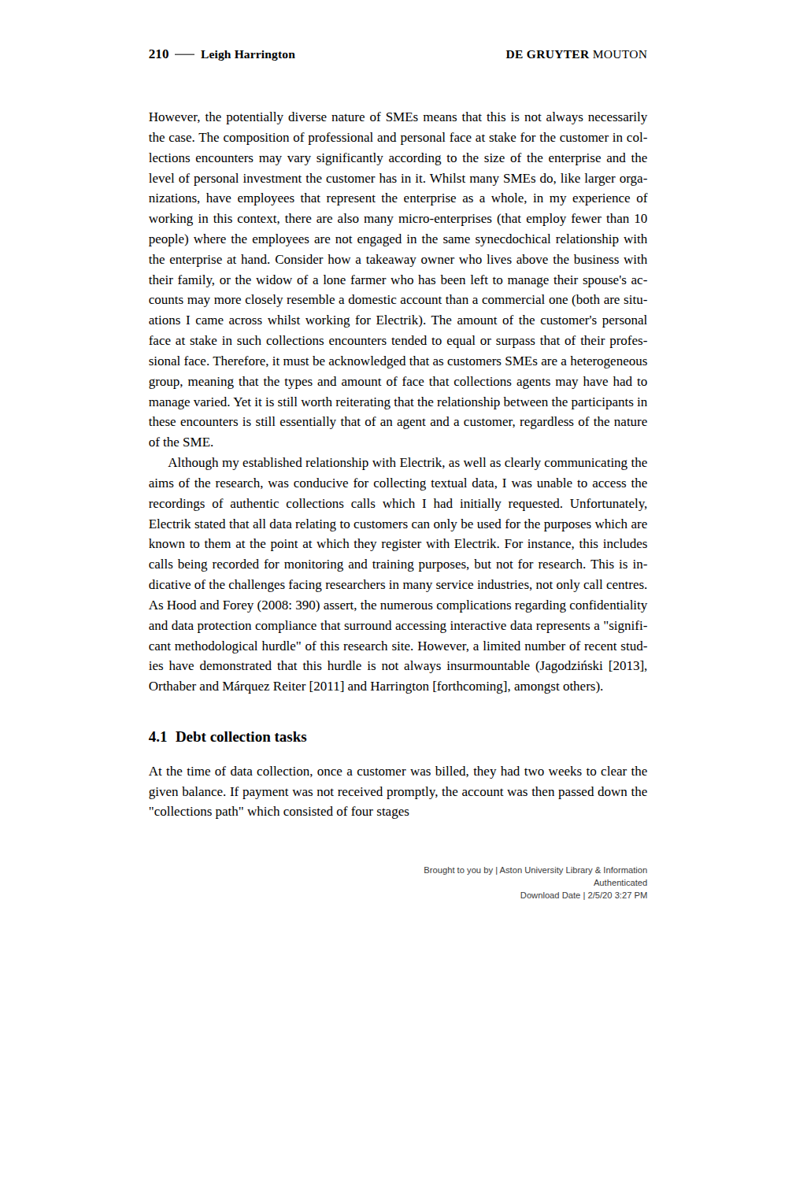210 Leigh Harrington
DE GRUYTER MOUTON
However, the potentially diverse nature of SMEs means that this is not always necessarily the case. The composition of professional and personal face at stake for the customer in collections encounters may vary significantly according to the size of the enterprise and the level of personal investment the customer has in it. Whilst many SMEs do, like larger organizations, have employees that represent the enterprise as a whole, in my experience of working in this context, there are also many micro-enterprises (that employ fewer than 10 people) where the employees are not engaged in the same synecdochical relationship with the enterprise at hand. Consider how a takeaway owner who lives above the business with their family, or the widow of a lone farmer who has been left to manage their spouse's accounts may more closely resemble a domestic account than a commercial one (both are situations I came across whilst working for Electrik). The amount of the customer's personal face at stake in such collections encounters tended to equal or surpass that of their professional face. Therefore, it must be acknowledged that as customers SMEs are a heterogeneous group, meaning that the types and amount of face that collections agents may have had to manage varied. Yet it is still worth reiterating that the relationship between the participants in these encounters is still essentially that of an agent and a customer, regardless of the nature of the SME.
Although my established relationship with Electrik, as well as clearly communicating the aims of the research, was conducive for collecting textual data, I was unable to access the recordings of authentic collections calls which I had initially requested. Unfortunately, Electrik stated that all data relating to customers can only be used for the purposes which are known to them at the point at which they register with Electrik. For instance, this includes calls being recorded for monitoring and training purposes, but not for research. This is indicative of the challenges facing researchers in many service industries, not only call centres. As Hood and Forey (2008: 390) assert, the numerous complications regarding confidentiality and data protection compliance that surround accessing interactive data represents a "significant methodological hurdle" of this research site. However, a limited number of recent studies have demonstrated that this hurdle is not always insurmountable (Jagodziński [2013], Orthaber and Márquez Reiter [2011] and Harrington [forthcoming], amongst others).
4.1 Debt collection tasks
At the time of data collection, once a customer was billed, they had two weeks to clear the given balance. If payment was not received promptly, the account was then passed down the "collections path" which consisted of four stages
Brought to you by | Aston University Library & Information
Authenticated
Download Date | 2/5/20 3:27 PM